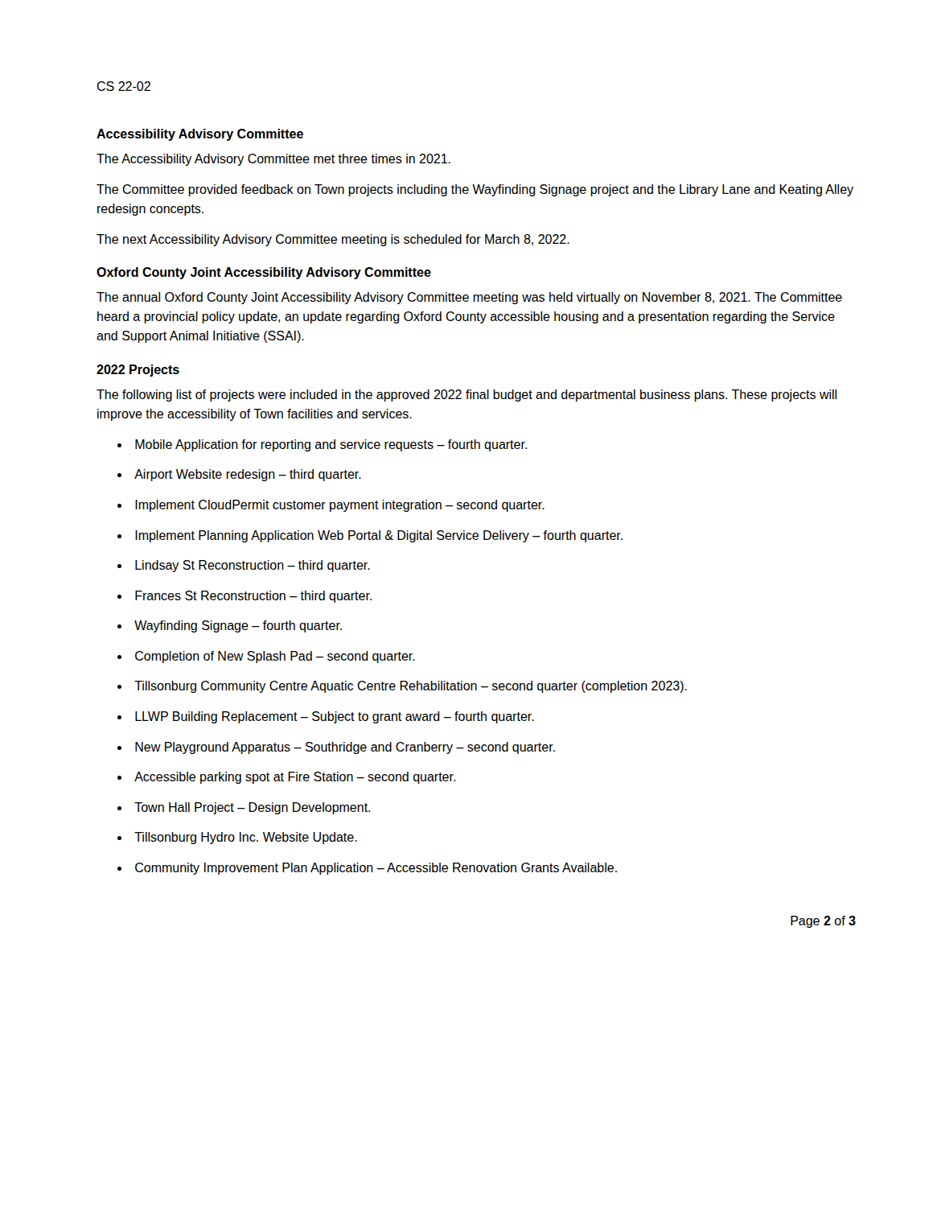CS 22-02
Accessibility Advisory Committee
The Accessibility Advisory Committee met three times in 2021.
The Committee provided feedback on Town projects including the Wayfinding Signage project and the Library Lane and Keating Alley redesign concepts.
The next Accessibility Advisory Committee meeting is scheduled for March 8, 2022.
Oxford County Joint Accessibility Advisory Committee
The annual Oxford County Joint Accessibility Advisory Committee meeting was held virtually on November 8, 2021. The Committee heard a provincial policy update, an update regarding Oxford County accessible housing and a presentation regarding the Service and Support Animal Initiative (SSAI).
2022 Projects
The following list of projects were included in the approved 2022 final budget and departmental business plans. These projects will improve the accessibility of Town facilities and services.
Mobile Application for reporting and service requests – fourth quarter.
Airport Website redesign – third quarter.
Implement CloudPermit customer payment integration – second quarter.
Implement Planning Application Web Portal & Digital Service Delivery – fourth quarter.
Lindsay St Reconstruction – third quarter.
Frances St Reconstruction – third quarter.
Wayfinding Signage – fourth quarter.
Completion of New Splash Pad – second quarter.
Tillsonburg Community Centre Aquatic Centre Rehabilitation – second quarter (completion 2023).
LLWP Building Replacement – Subject to grant award – fourth quarter.
New Playground Apparatus – Southridge and Cranberry – second quarter.
Accessible parking spot at Fire Station – second quarter.
Town Hall Project – Design Development.
Tillsonburg Hydro Inc. Website Update.
Community Improvement Plan Application – Accessible Renovation Grants Available.
Page 2 of 3